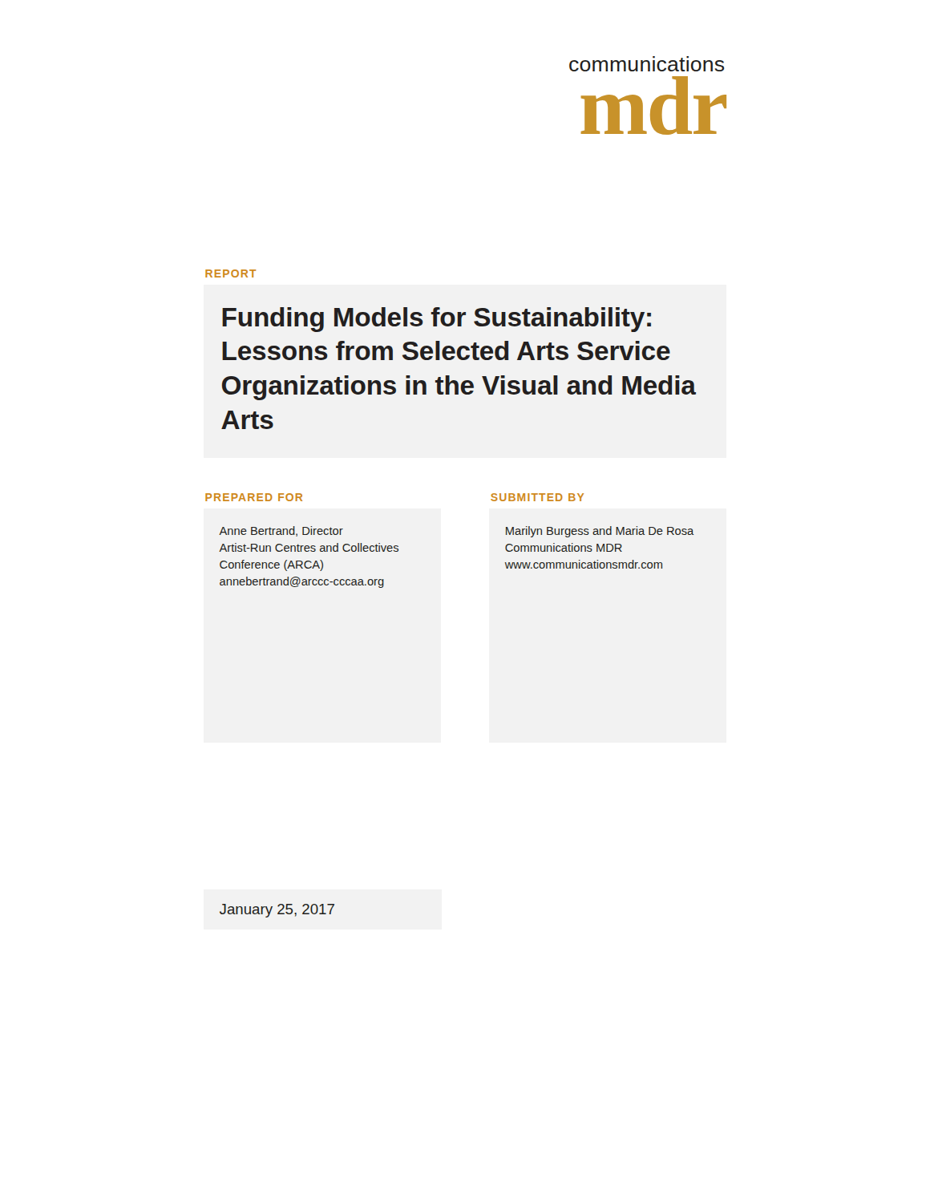communications mdr
Report
Funding Models for Sustainability: Lessons from Selected Arts Service Organizations in the Visual and Media Arts
Prepared for
Anne Bertrand, Director
Artist-Run Centres and Collectives Conference (ARCA)
annebertrand@arccc-cccaa.org
Submitted by
Marilyn Burgess and Maria De Rosa
Communications MDR
www.communicationsmdr.com
January 25, 2017